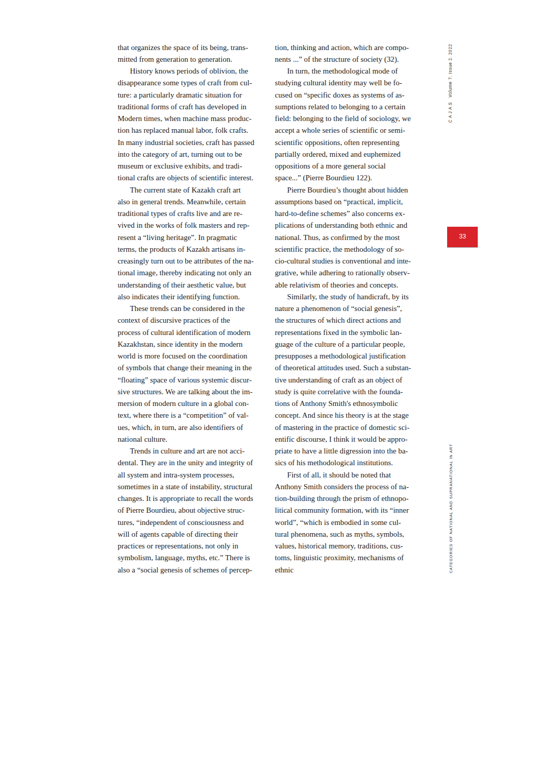that organizes the space of its being, transmitted from generation to generation.
History knows periods of oblivion, the disappearance some types of craft from culture: a particularly dramatic situation for traditional forms of craft has developed in Modern times, when machine mass production has replaced manual labor, folk crafts. In many industrial societies, craft has passed into the category of art, turning out to be museum or exclusive exhibits, and traditional crafts are objects of scientific interest.
The current state of Kazakh craft art also in general trends. Meanwhile, certain traditional types of crafts live and are revived in the works of folk masters and represent a “living heritage”. In pragmatic terms, the products of Kazakh artisans increasingly turn out to be attributes of the national image, thereby indicating not only an understanding of their aesthetic value, but also indicates their identifying function.
These trends can be considered in the context of discursive practices of the process of cultural identification of modern Kazakhstan, since identity in the modern world is more focused on the coordination of symbols that change their meaning in the “floating” space of various systemic discursive structures. We are talking about the immersion of modern culture in a global context, where there is a “competition” of values, which, in turn, are also identifiers of national culture.
Trends in culture and art are not accidental. They are in the unity and integrity of all system and intra-system processes, sometimes in a state of instability, structural changes. It is appropriate to recall the words of Pierre Bourdieu, about objective structures, “independent of consciousness and will of agents capable of directing their practices or representations, not only in symbolism, language, myths, etc.” There is also a “social genesis of schemes of perception, thinking and action, which are components ...” of the structure of society (32).
In turn, the methodological mode of studying cultural identity may well be focused on “specific doxes as systems of assumptions related to belonging to a certain field: belonging to the field of sociology, we accept a whole series of scientific or semi-scientific oppositions, often representing partially ordered, mixed and euphemized oppositions of a more general social space...” (Pierre Bourdieu 122).
Pierre Bourdieu’s thought about hidden assumptions based on “practical, implicit, hard-to-define schemes” also concerns explications of understanding both ethnic and national. Thus, as confirmed by the most scientific practice, the methodology of socio-cultural studies is conventional and integrative, while adhering to rationally observable relativism of theories and concepts.
Similarly, the study of handicraft, by its nature a phenomenon of “social genesis”, the structures of which direct actions and representations fixed in the symbolic language of the culture of a particular people, presupposes a methodological justification of theoretical attitudes used. Such a substantive understanding of craft as an object of study is quite correlative with the foundations of Anthony Smith's ethnosymbolic concept. And since his theory is at the stage of mastering in the practice of domestic scientific discourse, I think it would be appropriate to have a little digression into the basics of his methodological institutions.
First of all, it should be noted that Anthony Smith considers the process of nation-building through the prism of ethnopolitical community formation, with its “inner world”, “which is embodied in some cultural phenomena, such as myths, symbols, values, historical memory, traditions, customs, linguistic proximity, mechanisms of ethnic
C A J A S Volume 7. Issue 2. 2022
CATEGORIES OF NATIONAL AND SUPRANATIONAL IN ART
33